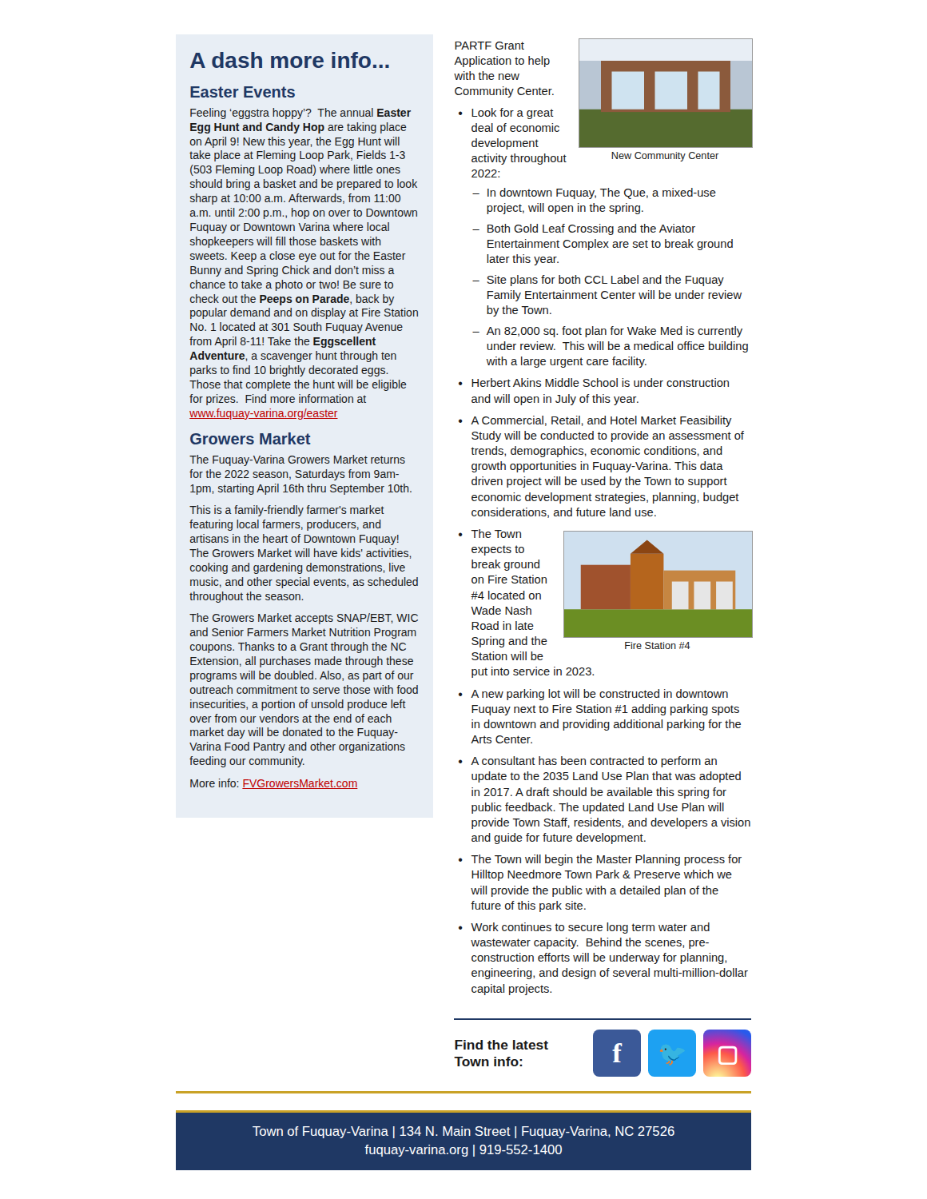A dash more info...
Easter Events
Feeling ‘eggstra hoppy’? The annual Easter Egg Hunt and Candy Hop are taking place on April 9! New this year, the Egg Hunt will take place at Fleming Loop Park, Fields 1-3 (503 Fleming Loop Road) where little ones should bring a basket and be prepared to look sharp at 10:00 a.m. Afterwards, from 11:00 a.m. until 2:00 p.m., hop on over to Downtown Fuquay or Downtown Varina where local shopkeepers will fill those baskets with sweets. Keep a close eye out for the Easter Bunny and Spring Chick and don’t miss a chance to take a photo or two! Be sure to check out the Peeps on Parade, back by popular demand and on display at Fire Station No. 1 located at 301 South Fuquay Avenue from April 8-11! Take the Eggscellent Adventure, a scavenger hunt through ten parks to find 10 brightly decorated eggs. Those that complete the hunt will be eligible for prizes. Find more information at www.fuquay-varina.org/easter
Growers Market
The Fuquay-Varina Growers Market returns for the 2022 season, Saturdays from 9am-1pm, starting April 16th thru September 10th.
This is a family-friendly farmer's market featuring local farmers, producers, and artisans in the heart of Downtown Fuquay! The Growers Market will have kids' activities, cooking and gardening demonstrations, live music, and other special events, as scheduled throughout the season.
The Growers Market accepts SNAP/EBT, WIC and Senior Farmers Market Nutrition Program coupons. Thanks to a Grant through the NC Extension, all purchases made through these programs will be doubled. Also, as part of our outreach commitment to serve those with food insecurities, a portion of unsold produce left over from our vendors at the end of each market day will be donated to the Fuquay-Varina Food Pantry and other organizations feeding our community.
More info: FVGrowersMarket.com
New Community Center
PARTF Grant Application to help with the new Community Center.
Look for a great deal of economic development activity throughout 2022:
In downtown Fuquay, The Que, a mixed-use project, will open in the spring.
Both Gold Leaf Crossing and the Aviator Entertainment Complex are set to break ground later this year.
Site plans for both CCL Label and the Fuquay Family Entertainment Center will be under review by the Town.
An 82,000 sq. foot plan for Wake Med is currently under review. This will be a medical office building with a large urgent care facility.
Herbert Akins Middle School is under construction and will open in July of this year.
A Commercial, Retail, and Hotel Market Feasibility Study will be conducted to provide an assessment of trends, demographics, economic conditions, and growth opportunities in Fuquay-Varina. This data driven project will be used by the Town to support economic development strategies, planning, budget considerations, and future land use.
Fire Station #4
The Town expects to break ground on Fire Station #4 located on Wade Nash Road in late Spring and the Station will be put into service in 2023.
A new parking lot will be constructed in downtown Fuquay next to Fire Station #1 adding parking spots in downtown and providing additional parking for the Arts Center.
A consultant has been contracted to perform an update to the 2035 Land Use Plan that was adopted in 2017. A draft should be available this spring for public feedback. The updated Land Use Plan will provide Town Staff, residents, and developers a vision and guide for future development.
The Town will begin the Master Planning process for Hilltop Needmore Town Park & Preserve which we will provide the public with a detailed plan of the future of this park site.
Work continues to secure long term water and wastewater capacity. Behind the scenes, pre-construction efforts will be underway for planning, engineering, and design of several multi-million-dollar capital projects.
Find the latest Town info:
f
🐦
▢
Town of Fuquay-Varina | 134 N. Main Street | Fuquay-Varina, NC 27526
fuquay-varina.org | 919-552-1400